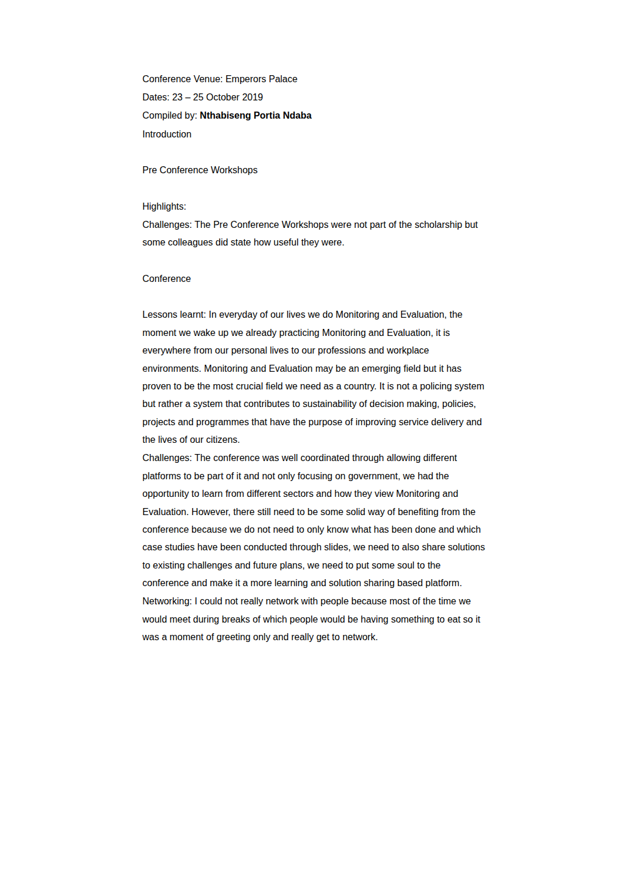Conference Venue: Emperors Palace
Dates: 23 – 25 October 2019
Compiled by: Nthabiseng Portia Ndaba
Introduction
Pre Conference Workshops
Highlights:
Challenges: The Pre Conference Workshops were not part of the scholarship but some colleagues did state how useful they were.
Conference
Lessons learnt: In everyday of our lives we do Monitoring and Evaluation, the moment we wake up we already practicing Monitoring and Evaluation, it is everywhere from our personal lives to our professions and workplace environments. Monitoring and Evaluation may be an emerging field but it has proven to be the most crucial field we need as a country. It is not a policing system but rather a system that contributes to sustainability of decision making, policies, projects and programmes that have the purpose of improving service delivery and the lives of our citizens.
Challenges: The conference was well coordinated through allowing different platforms to be part of it and not only focusing on government, we had the opportunity to learn from different sectors and how they view Monitoring and Evaluation. However, there still need to be some solid way of benefiting from the conference because we do not need to only know what has been done and which case studies have been conducted through slides, we need to also share solutions to existing challenges and future plans, we need to put some soul to the conference and make it a more learning and solution sharing based platform.
Networking: I could not really network with people because most of the time we would meet during breaks of which people would be having something to eat so it was a moment of greeting only and really get to network.